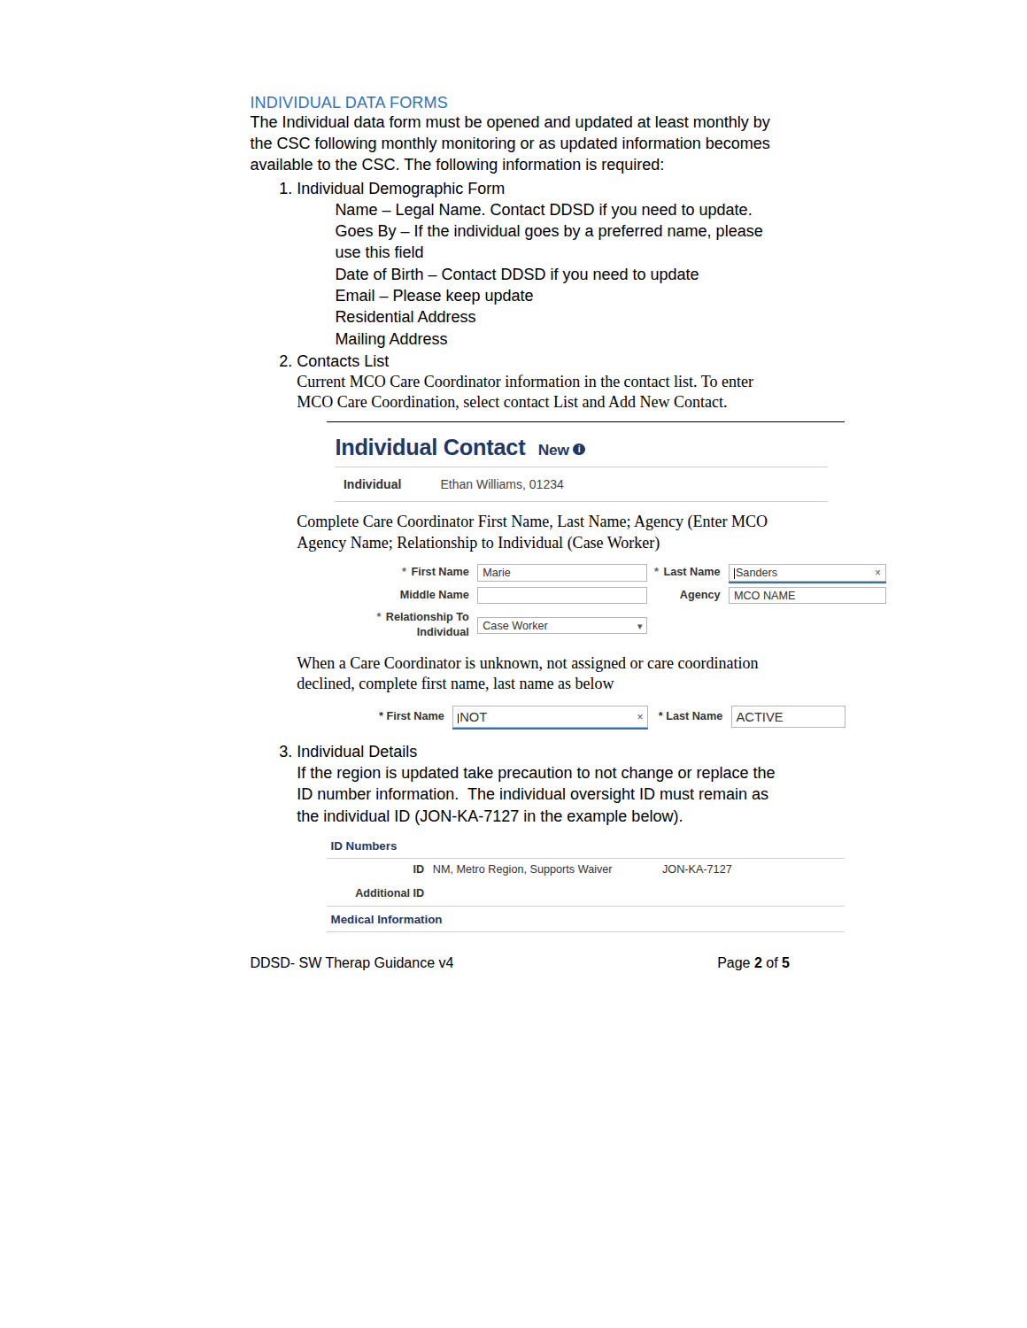INDIVIDUAL DATA FORMS
The Individual data form must be opened and updated at least monthly by the CSC following monthly monitoring or as updated information becomes available to the CSC. The following information is required:
Individual Demographic Form
Name – Legal Name. Contact DDSD if you need to update.
Goes By – If the individual goes by a preferred name, please use this field
Date of Birth – Contact DDSD if you need to update
Email – Please keep update
Residential Address
Mailing Address
Contacts List
Current MCO Care Coordinator information in the contact list. To enter MCO Care Coordination, select contact List and Add New Contact.
Individual Contact New i
Individual Ethan Williams, 01234
Complete Care Coordinator First Name, Last Name; Agency (Enter MCO Agency Name; Relationship to Individual (Case Worker)
| * First Name | Marie | * Last Name | Sanders × |
| Middle Name | | Agency | MCO NAME |
| * Relationship To Individual | Case Worker ▾ | | |
When a Care Coordinator is unknown, not assigned or care coordination declined, complete first name, last name as below
| * First Name | NOT × | * Last Name | ACTIVE |
Individual Details
If the region is updated take precaution to not change or replace the ID number information. The individual oversight ID must remain as the individual ID (JON-KA-7127 in the example below).
ID Numbers
| ID | NM, Metro Region, Supports Waiver | JON-KA-7127 |
| Additional ID | | |
Medical Information
DDSD- SW Therap Guidance v4
Page 2 of 5